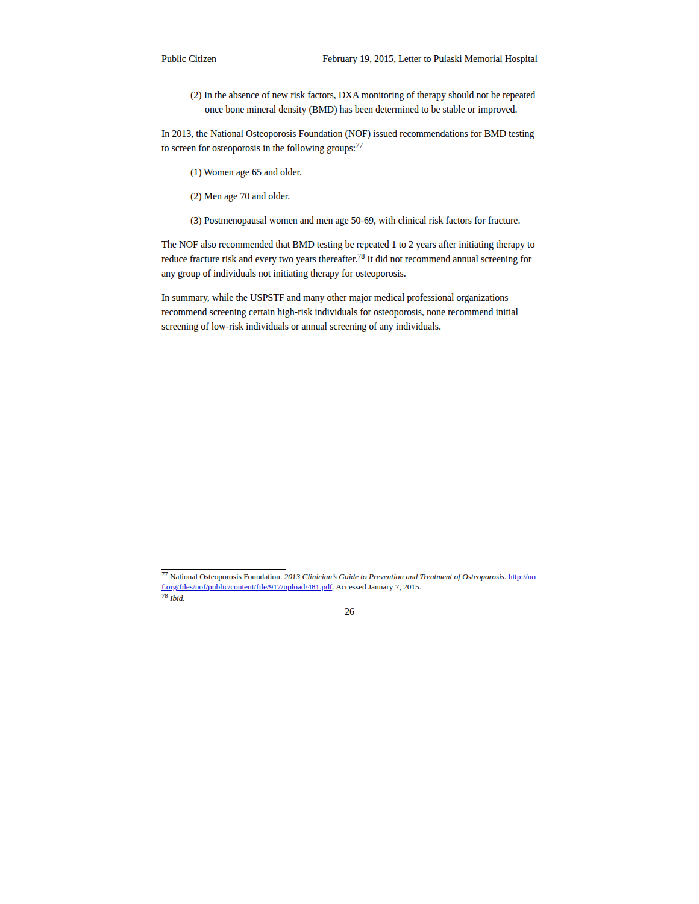Public Citizen
February 19, 2015, Letter to Pulaski Memorial Hospital
(2) In the absence of new risk factors, DXA monitoring of therapy should not be repeated once bone mineral density (BMD) has been determined to be stable or improved.
In 2013, the National Osteoporosis Foundation (NOF) issued recommendations for BMD testing to screen for osteoporosis in the following groups:77
(1) Women age 65 and older.
(2) Men age 70 and older.
(3) Postmenopausal women and men age 50-69, with clinical risk factors for fracture.
The NOF also recommended that BMD testing be repeated 1 to 2 years after initiating therapy to reduce fracture risk and every two years thereafter.78 It did not recommend annual screening for any group of individuals not initiating therapy for osteoporosis.
In summary, while the USPSTF and many other major medical professional organizations recommend screening certain high-risk individuals for osteoporosis, none recommend initial screening of low-risk individuals or annual screening of any individuals.
77 National Osteoporosis Foundation. 2013 Clinician’s Guide to Prevention and Treatment of Osteoporosis. http://nof.org/files/nof/public/content/file/917/upload/481.pdf. Accessed January 7, 2015.
78 Ibid.
26